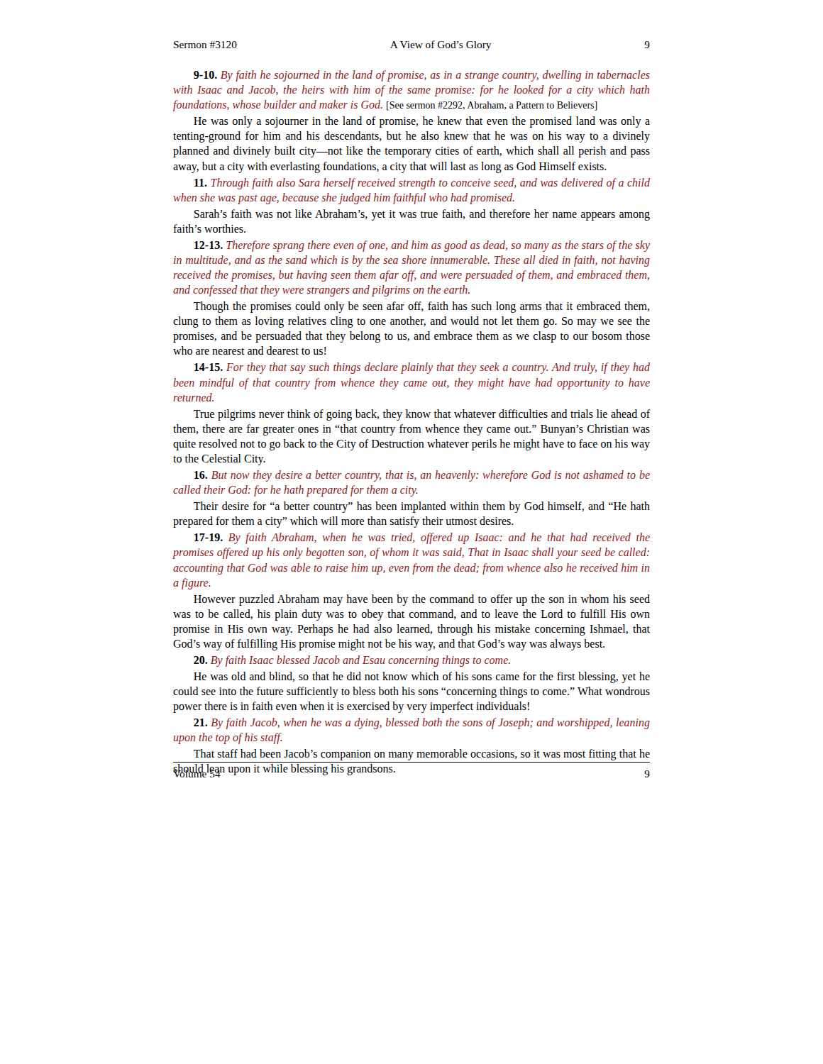Sermon #3120
A View of God’s Glory
9
9-10. By faith he sojourned in the land of promise, as in a strange country, dwelling in tabernacles with Isaac and Jacob, the heirs with him of the same promise: for he looked for a city which hath foundations, whose builder and maker is God. [See sermon #2292, Abraham, a Pattern to Believers]
He was only a sojourner in the land of promise, he knew that even the promised land was only a tenting-ground for him and his descendants, but he also knew that he was on his way to a divinely planned and divinely built city—not like the temporary cities of earth, which shall all perish and pass away, but a city with everlasting foundations, a city that will last as long as God Himself exists.
11. Through faith also Sara herself received strength to conceive seed, and was delivered of a child when she was past age, because she judged him faithful who had promised.
Sarah’s faith was not like Abraham’s, yet it was true faith, and therefore her name appears among faith’s worthies.
12-13. Therefore sprang there even of one, and him as good as dead, so many as the stars of the sky in multitude, and as the sand which is by the sea shore innumerable. These all died in faith, not having received the promises, but having seen them afar off, and were persuaded of them, and embraced them, and confessed that they were strangers and pilgrims on the earth.
Though the promises could only be seen afar off, faith has such long arms that it embraced them, clung to them as loving relatives cling to one another, and would not let them go. So may we see the promises, and be persuaded that they belong to us, and embrace them as we clasp to our bosom those who are nearest and dearest to us!
14-15. For they that say such things declare plainly that they seek a country. And truly, if they had been mindful of that country from whence they came out, they might have had opportunity to have returned.
True pilgrims never think of going back, they know that whatever difficulties and trials lie ahead of them, there are far greater ones in “that country from whence they came out.” Bunyan’s Christian was quite resolved not to go back to the City of Destruction whatever perils he might have to face on his way to the Celestial City.
16. But now they desire a better country, that is, an heavenly: wherefore God is not ashamed to be called their God: for he hath prepared for them a city.
Their desire for “a better country” has been implanted within them by God himself, and “He hath prepared for them a city” which will more than satisfy their utmost desires.
17-19. By faith Abraham, when he was tried, offered up Isaac: and he that had received the promises offered up his only begotten son, of whom it was said, That in Isaac shall your seed be called: accounting that God was able to raise him up, even from the dead; from whence also he received him in a figure.
However puzzled Abraham may have been by the command to offer up the son in whom his seed was to be called, his plain duty was to obey that command, and to leave the Lord to fulfill His own promise in His own way. Perhaps he had also learned, through his mistake concerning Ishmael, that God’s way of fulfilling His promise might not be his way, and that God’s way was always best.
20. By faith Isaac blessed Jacob and Esau concerning things to come.
He was old and blind, so that he did not know which of his sons came for the first blessing, yet he could see into the future sufficiently to bless both his sons “concerning things to come.” What wondrous power there is in faith even when it is exercised by very imperfect individuals!
21. By faith Jacob, when he was a dying, blessed both the sons of Joseph; and worshipped, leaning upon the top of his staff.
That staff had been Jacob’s companion on many memorable occasions, so it was most fitting that he should lean upon it while blessing his grandsons.
Volume 54
9